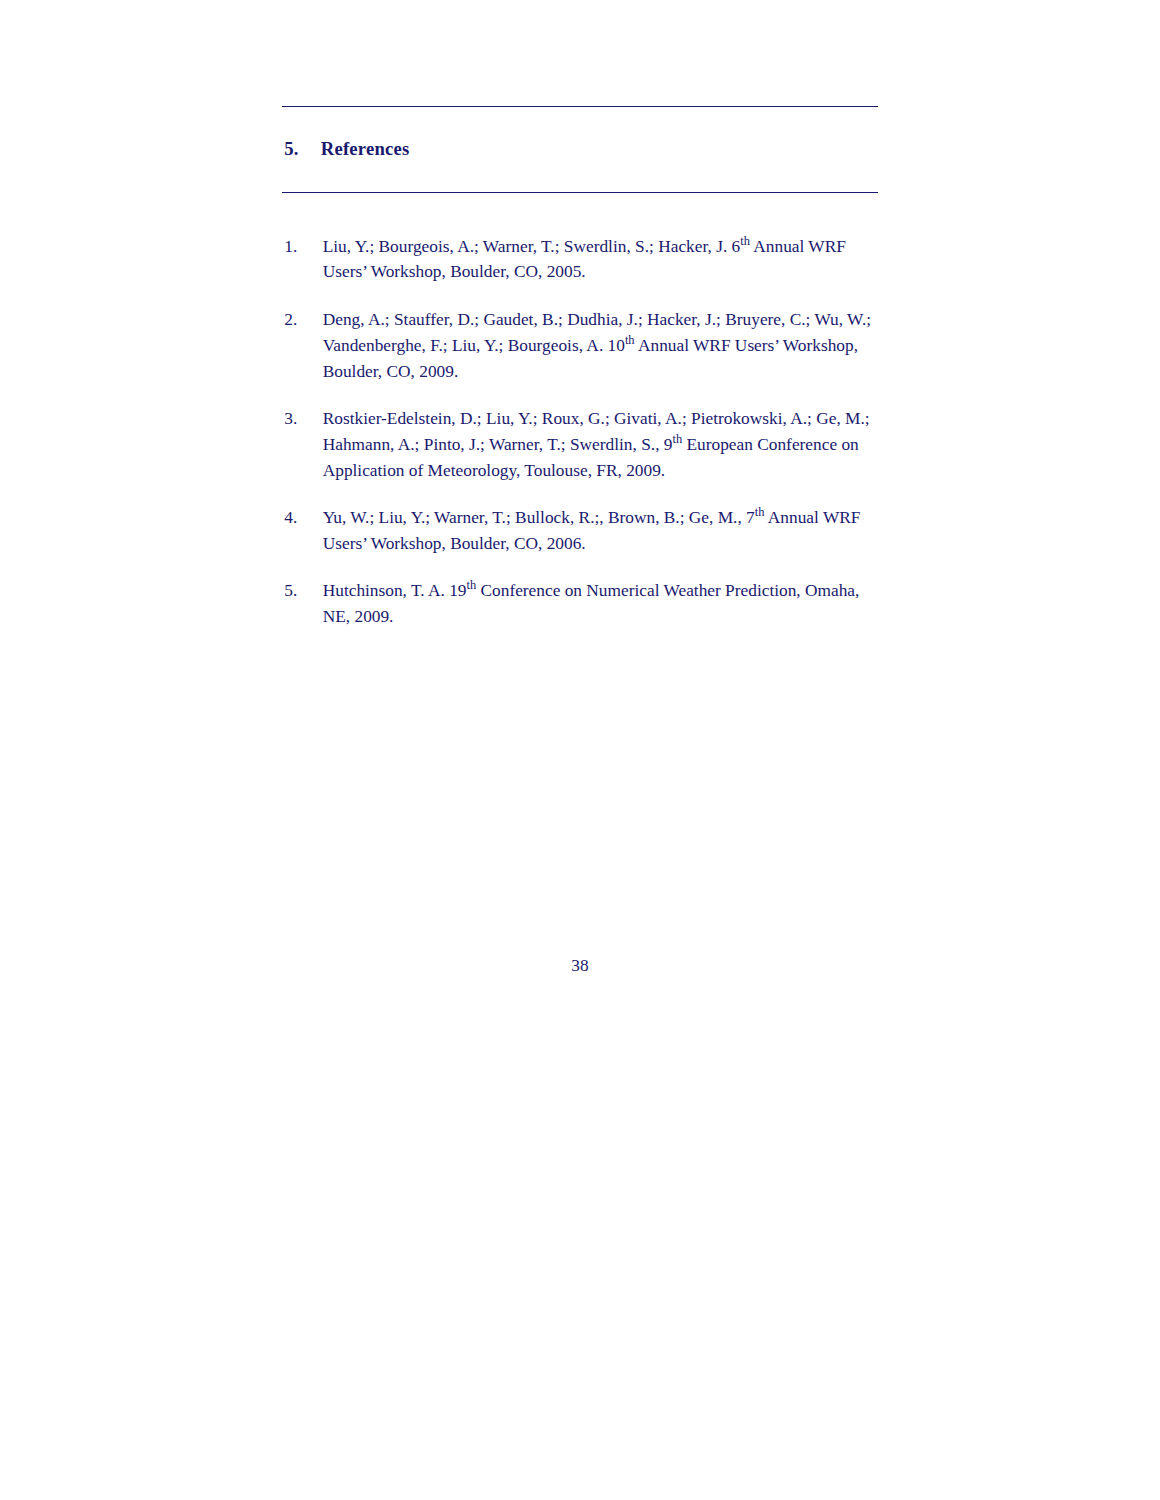5. References
Liu, Y.; Bourgeois, A.; Warner, T.; Swerdlin, S.; Hacker, J. 6th Annual WRF Users’ Workshop, Boulder, CO, 2005.
Deng, A.; Stauffer, D.; Gaudet, B.; Dudhia, J.; Hacker, J.; Bruyere, C.; Wu, W.; Vandenberghe, F.; Liu, Y.; Bourgeois, A. 10th Annual WRF Users’ Workshop, Boulder, CO, 2009.
Rostkier-Edelstein, D.; Liu, Y.; Roux, G.; Givati, A.; Pietrokowski, A.; Ge, M.; Hahmann, A.; Pinto, J.; Warner, T.; Swerdlin, S., 9th European Conference on Application of Meteorology, Toulouse, FR, 2009.
Yu, W.; Liu, Y.; Warner, T.; Bullock, R.;, Brown, B.; Ge, M., 7th Annual WRF Users’ Workshop, Boulder, CO, 2006.
Hutchinson, T. A. 19th Conference on Numerical Weather Prediction, Omaha, NE, 2009.
38